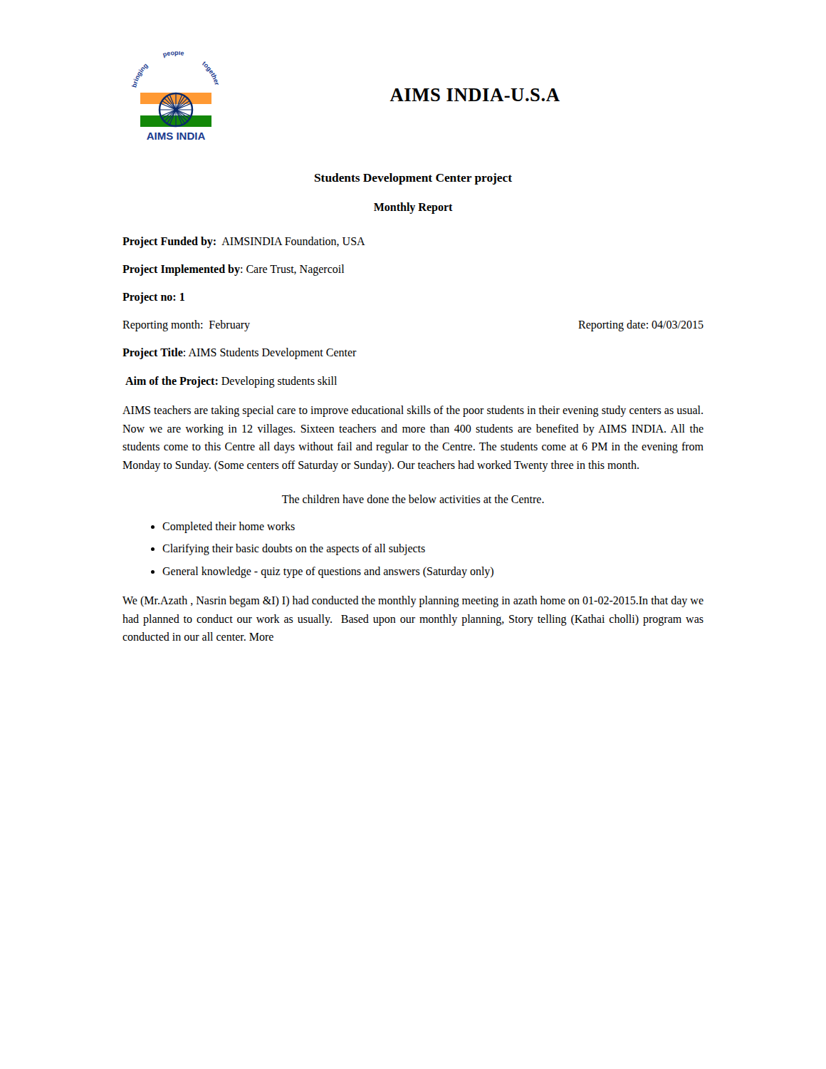bringing people together AIMS INDIA
AIMS INDIA-U.S.A
Students Development Center project
Monthly Report
Project Funded by: AIMSINDIA Foundation, USA
Project Implemented by: Care Trust, Nagercoil
Project no: 1
Reporting month: February Reporting date: 04/03/2015
Project Title: AIMS Students Development Center
Aim of the Project: Developing students skill
AIMS teachers are taking special care to improve educational skills of the poor students in their evening study centers as usual. Now we are working in 12 villages. Sixteen teachers and more than 400 students are benefited by AIMS INDIA. All the students come to this Centre all days without fail and regular to the Centre. The students come at 6 PM in the evening from Monday to Sunday. (Some centers off Saturday or Sunday). Our teachers had worked Twenty three in this month.
The children have done the below activities at the Centre.
Completed their home works
Clarifying their basic doubts on the aspects of all subjects
General knowledge - quiz type of questions and answers (Saturday only)
We (Mr.Azath , Nasrin begam &I) I) had conducted the monthly planning meeting in azath home on 01-02-2015.In that day we had planned to conduct our work as usually. Based upon our monthly planning, Story telling (Kathai cholli) program was conducted in our all center. More